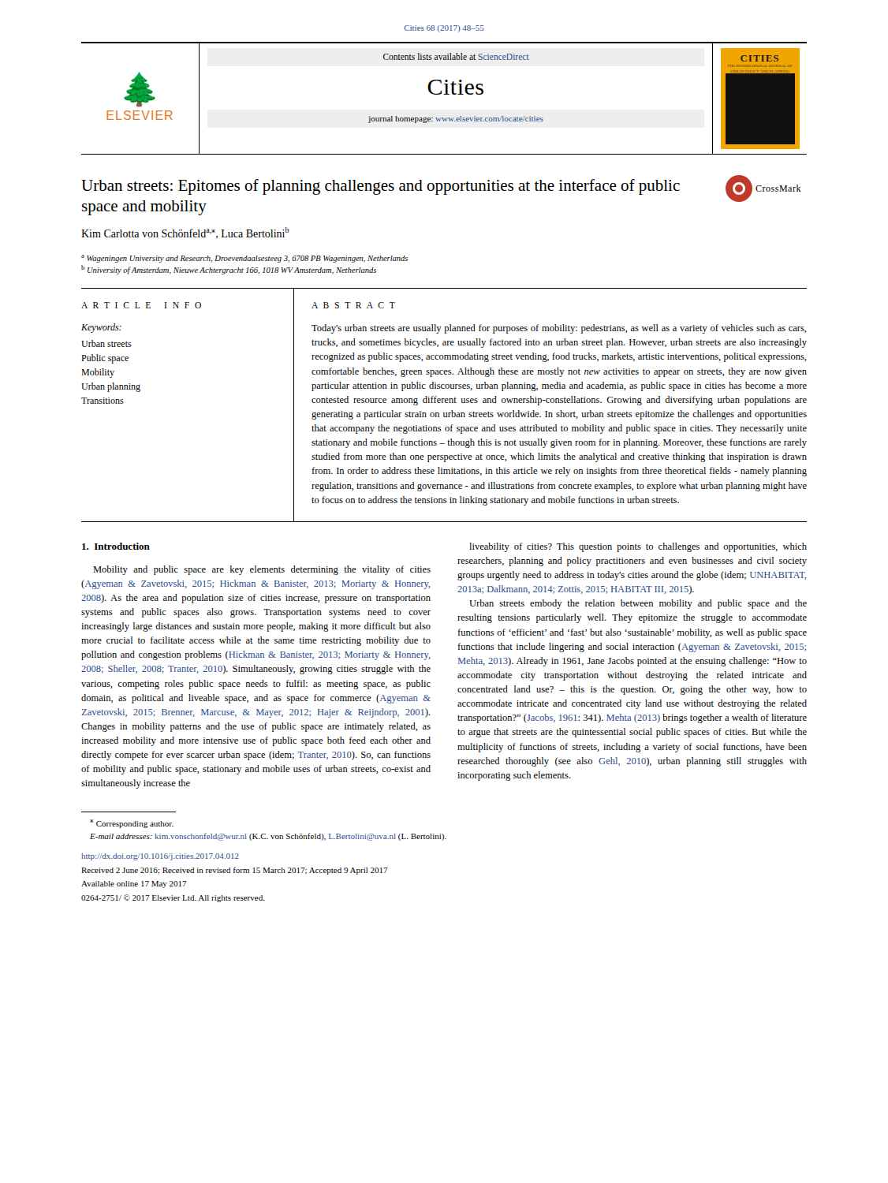Cities 68 (2017) 48–55
🌲
ELSEVIER
Contents lists available at ScienceDirect
Cities
journal homepage: www.elsevier.com/locate/cities
CITIES
THE INTERNATIONAL JOURNAL OF
URBAN POLICY AND PLANNING
Urban streets: Epitomes of planning challenges and opportunities at the interface of public space and mobility
Kim Carlotta von Schönfelda,⁎, Luca Bertolinib
CrossMark
a Wageningen University and Research, Droevendaalsesteeg 3, 6708 PB Wageningen, Netherlands
b University of Amsterdam, Nieuwe Achtergracht 166, 1018 WV Amsterdam, Netherlands
A R T I C L E I N F O
Keywords:
Urban streets
Public space
Mobility
Urban planning
Transitions
A B S T R A C T
Today's urban streets are usually planned for purposes of mobility: pedestrians, as well as a variety of vehicles such as cars, trucks, and sometimes bicycles, are usually factored into an urban street plan. However, urban streets are also increasingly recognized as public spaces, accommodating street vending, food trucks, markets, artistic interventions, political expressions, comfortable benches, green spaces. Although these are mostly not new activities to appear on streets, they are now given particular attention in public discourses, urban planning, media and academia, as public space in cities has become a more contested resource among different uses and ownership-constellations. Growing and diversifying urban populations are generating a particular strain on urban streets worldwide. In short, urban streets epitomize the challenges and opportunities that accompany the negotiations of space and uses attributed to mobility and public space in cities. They necessarily unite stationary and mobile functions – though this is not usually given room for in planning. Moreover, these functions are rarely studied from more than one perspective at once, which limits the analytical and creative thinking that inspiration is drawn from. In order to address these limitations, in this article we rely on insights from three theoretical fields - namely planning regulation, transitions and governance - and illustrations from concrete examples, to explore what urban planning might have to focus on to address the tensions in linking stationary and mobile functions in urban streets.
1. Introduction
Mobility and public space are key elements determining the vitality of cities (Agyeman & Zavetovski, 2015; Hickman & Banister, 2013; Moriarty & Honnery, 2008). As the area and population size of cities increase, pressure on transportation systems and public spaces also grows. Transportation systems need to cover increasingly large distances and sustain more people, making it more difficult but also more crucial to facilitate access while at the same time restricting mobility due to pollution and congestion problems (Hickman & Banister, 2013; Moriarty & Honnery, 2008; Sheller, 2008; Tranter, 2010). Simultaneously, growing cities struggle with the various, competing roles public space needs to fulfil: as meeting space, as public domain, as political and liveable space, and as space for commerce (Agyeman & Zavetovski, 2015; Brenner, Marcuse, & Mayer, 2012; Hajer & Reijndorp, 2001). Changes in mobility patterns and the use of public space are intimately related, as increased mobility and more intensive use of public space both feed each other and directly compete for ever scarcer urban space (idem; Tranter, 2010). So, can functions of mobility and public space, stationary and mobile uses of urban streets, co-exist and simultaneously increase the
liveability of cities? This question points to challenges and opportunities, which researchers, planning and policy practitioners and even businesses and civil society groups urgently need to address in today's cities around the globe (idem; UNHABITAT, 2013a; Dalkmann, 2014; Zottis, 2015; HABITAT III, 2015).
Urban streets embody the relation between mobility and public space and the resulting tensions particularly well. They epitomize the struggle to accommodate functions of ‘efficient’ and ‘fast’ but also ‘sustainable’ mobility, as well as public space functions that include lingering and social interaction (Agyeman & Zavetovski, 2015; Mehta, 2013). Already in 1961, Jane Jacobs pointed at the ensuing challenge: “How to accommodate city transportation without destroying the related intricate and concentrated land use? – this is the question. Or, going the other way, how to accommodate intricate and concentrated city land use without destroying the related transportation?” (Jacobs, 1961: 341). Mehta (2013) brings together a wealth of literature to argue that streets are the quintessential social public spaces of cities. But while the multiplicity of functions of streets, including a variety of social functions, have been researched thoroughly (see also Gehl, 2010), urban planning still struggles with incorporating such elements.
⁎ Corresponding author.
E-mail addresses: kim.vonschonfeld@wur.nl (K.C. von Schönfeld), L.Bertolini@uva.nl (L. Bertolini).
http://dx.doi.org/10.1016/j.cities.2017.04.012
Received 2 June 2016; Received in revised form 15 March 2017; Accepted 9 April 2017
Available online 17 May 2017
0264-2751/ © 2017 Elsevier Ltd. All rights reserved.